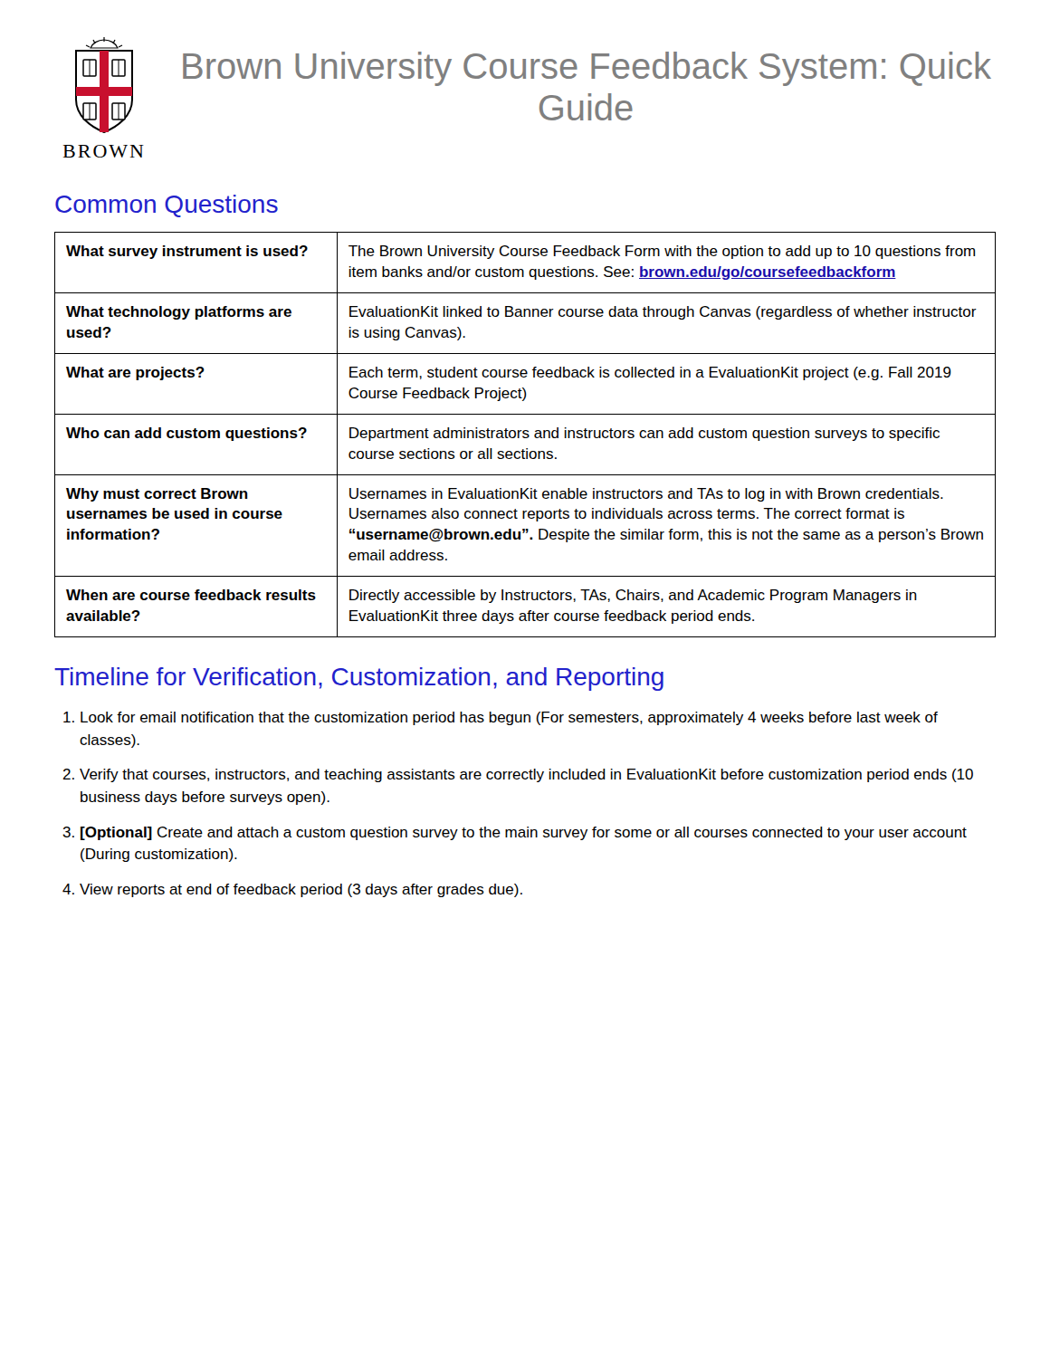BROWN
Brown University Course Feedback System: Quick Guide
Common Questions
| What survey instrument is used? | The Brown University Course Feedback Form with the option to add up to 10 questions from item banks and/or custom questions. See: brown.edu/go/coursefeedbackform |
| What technology platforms are used? | EvaluationKit linked to Banner course data through Canvas (regardless of whether instructor is using Canvas). |
| What are projects? | Each term, student course feedback is collected in a EvaluationKit project (e.g. Fall 2019 Course Feedback Project) |
| Who can add custom questions? | Department administrators and instructors can add custom question surveys to specific course sections or all sections. |
| Why must correct Brown usernames be used in course information? | Usernames in EvaluationKit enable instructors and TAs to log in with Brown credentials. Usernames also connect reports to individuals across terms. The correct format is “username@brown.edu”. Despite the similar form, this is not the same as a person’s Brown email address. |
| When are course feedback results available? | Directly accessible by Instructors, TAs, Chairs, and Academic Program Managers in EvaluationKit three days after course feedback period ends. |
Timeline for Verification, Customization, and Reporting
Look for email notification that the customization period has begun (For semesters, approximately 4 weeks before last week of classes).
Verify that courses, instructors, and teaching assistants are correctly included in EvaluationKit before customization period ends (10 business days before surveys open).
[Optional] Create and attach a custom question survey to the main survey for some or all courses connected to your user account (During customization).
View reports at end of feedback period (3 days after grades due).